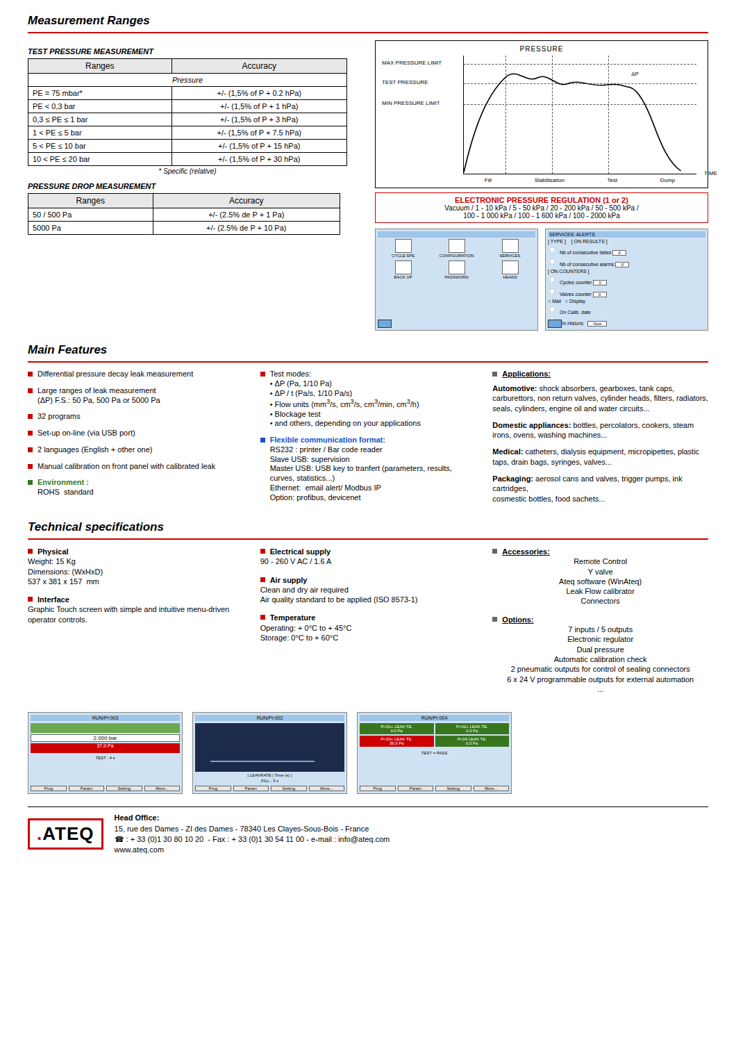Measurement Ranges
TEST PRESSURE MEASUREMENT
| Ranges | Accuracy |
| --- | --- |
| Pressure |
| PE = 75 mbar* | +/- (1,5% of P + 0.2 hPa) |
| PE < 0,3 bar | +/- (1,5% of P + 1 hPa) |
| 0,3 ≤ PE ≤ 1 bar | +/- (1,5% of P + 3 hPa) |
| 1 < PE ≤ 5 bar | +/- (1,5% of P + 7.5 hPa) |
| 5 < PE ≤ 10 bar | +/- (1,5% of P + 15 hPa) |
| 10 < PE ≤ 20 bar | +/- (1,5% of P + 30 hPa) |
* Specific (relative)
PRESSURE DROP MEASUREMENT
| Ranges | Accuracy |
| --- | --- |
| 50 / 500 Pa | +/- (2.5% de P + 1 Pa) |
| 5000 Pa | +/- (2.5% de P + 10 Pa) |
PRESSURE
MAX PRESSURE LIMIT TEST PRESSURE MIN PRESSURE LIMIT ΔP TIME
Fill Stabilisation Test Dump
ELECTRONIC PRESSURE REGULATION (1 or 2)
Vacuum / 1 - 10 kPa / 5 - 50 kPa / 20 - 200 kPa / 50 - 500 kPa /
100 - 1 000 kPa / 100 - 1 600 kPa / 100 - 2000 kPa
CYCLE SPE
CONFIGURATION
SERVICES
BACK UP
PASSWORD
HEADS
SERVICES: ALERTS
[ TYPE ] [ ON RESULTS ]
Nb of consecutive failed 0
Nb of consecutive alarms 0
[ ON COUNTERS ]
Cycles counter 0
Valves counter 0
○ Mail ○ Display
On Calib. date
On Historic Now
Main Features
Differential pressure decay leak measurement
Large ranges of leak measurement
(ΔP) F.S.: 50 Pa, 500 Pa or 5000 Pa
32 programs
Set-up on-line (via USB port)
2 languages (English + other one)
Manual calibration on front panel with calibrated leak
Environment :
ROHS standard
Test modes:
• ΔP (Pa, 1/10 Pa)
• ΔP / t (Pa/s, 1/10 Pa/s)
• Flow units (mm3/s, cm3/s, cm3/min, cm3/h)
• Blockage test
• and others, depending on your applications
Flexible communication format:
RS232 : printer / Bar code reader
Slave USB: supervision
Master USB: USB key to tranfert (parameters, results, curves, statistics...)
Ethernet: email alert/ Modbus IP
Option: profibus, devicenet
Applications:
Automotive: shock absorbers, gearboxes, tank caps, carburettors, non return valves, cylinder heads, filters, radiators, seals, cylinders, engine oil and water circuits...
Domestic appliances: bottles, percolators, cookers, steam irons, ovens, washing machines...
Medical: catheters, dialysis equipment, micropipettes, plastic taps, drain bags, syringes, valves...
Packaging: aerosol cans and valves, trigger pumps, ink cartridges,
cosmestic bottles, food sachets...
Technical specifications
Physical Weight: 15 Kg
Dimensions: (WxHxD)
537 x 381 x 157 mm
Interface Graphic Touch screen with simple and intuitive menu-driven operator controls.
Electrical supply 90 - 260 V AC / 1.6 A
Air supply Clean and dry air required
Air quality standard to be applied (ISO 8573-1)
Temperature Operating: + 0°C to + 45°C
Storage: 0°C to + 60°C
Accessories:
Remote Control
Y valve
Ateq software (WinAteq)
Leak Flow calibrator
Connectors
Options:
7 inputs / 5 outputs
Electronic regulator
Dual pressure
Automatic calibration check
2 pneumatic outputs for control of sealing connectors
6 x 24 V programmable outputs for external automation
...
RUN/Pr:003
2.000 bar
37.0 Pa
TEST : 4 s
Prog Param Setting More...
RUN/Pr:002
[ LEAKRATE | Time (s) ]
FILL : 3 s
Prog Param Setting More...
RUN/Pr:004
Pr:01+ LEAK TE.
4.0 Pa
Pr:02+ LEAK TE.
2.0 Pa
Pr:03+ LEAK TE.
36.0 Pa
Pr:04 LEAK TE.
0.0 Pa
TEST = PASS
Prog Param Setting More...
. ATEQ
Head Office:
15, rue des Dames - ZI des Dames - 78340 Les Clayes-Sous-Bois - France
☎ : + 33 (0)1 30 80 10 20 - Fax : + 33 (0)1 30 54 11 00 - e-mail : info@ateq.com
www.ateq.com